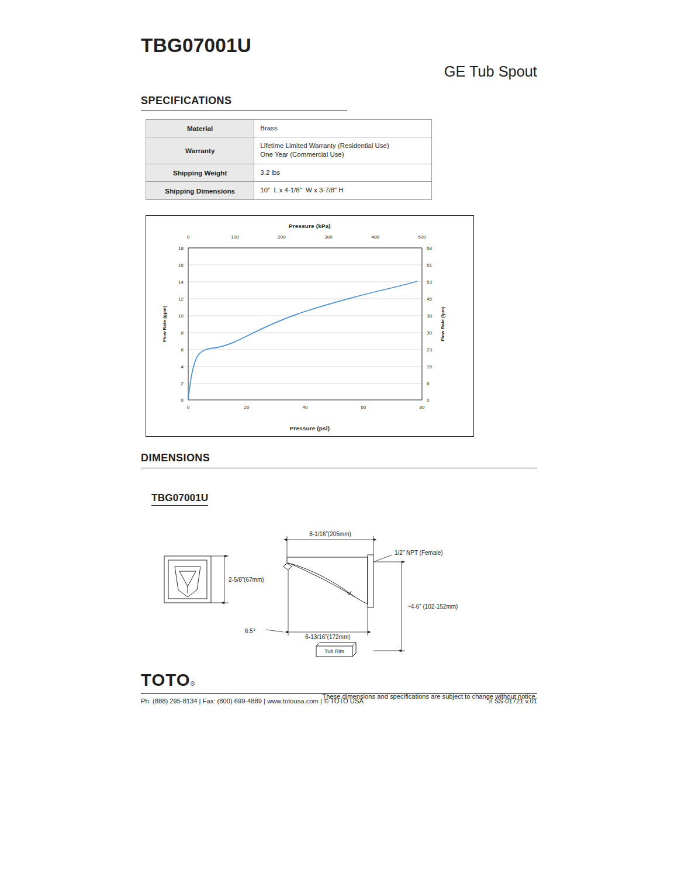TBG07001U
GE Tub Spout
SPECIFICATIONS
| Material | Brass |
| Warranty | Lifetime Limited Warranty (Residential Use) One Year (Commercial Use) |
| Shipping Weight | 3.2 lbs |
| Shipping Dimensions | 10" L x 4-1/8" W x 3-7/8" H |
Pressure (kPa)
0 100 200 300 400 500 18 16 14 12 10 8 6 4 2 0 68 61 53 45 38 30 23 15 8 0 0 20 40 60 80 Flow Rate (gpm) Flow Rate (lpm)
Pressure (psi)
DIMENSIONS
TBG07001U
2-5/8”(67mm) 8-1/16”(205mm) 1/2” NPT (Female) 6-13/16”(172mm) 6.5° ~4-6” (102-152mm) Tub Rim
These dimensions and specifications are subject to change without notice.
TOTO®
Ph: (888) 295-8134 | Fax: (800) 699-4889 | www.totousa.com | © TOTO USA # SS-01721 v.01